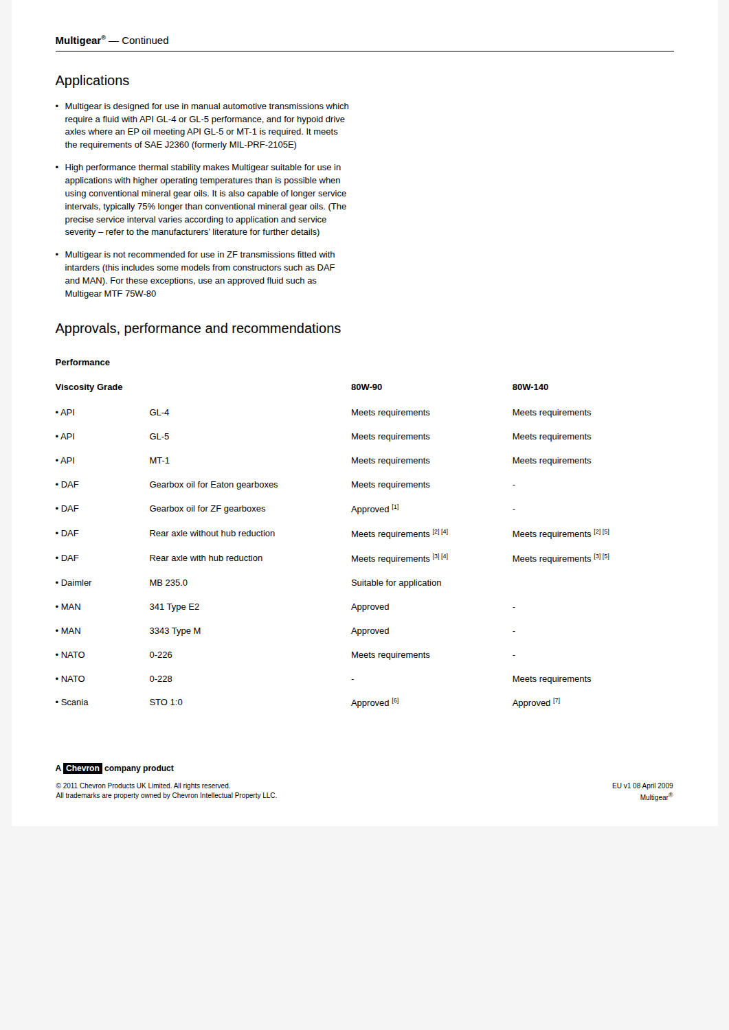Multigear® — Continued
Applications
Multigear is designed for use in manual automotive transmissions which require a fluid with API GL-4 or GL-5 performance, and for hypoid drive axles where an EP oil meeting API GL-5 or MT-1 is required. It meets the requirements of SAE J2360 (formerly MIL-PRF-2105E)
High performance thermal stability makes Multigear suitable for use in applications with higher operating temperatures than is possible when using conventional mineral gear oils. It is also capable of longer service intervals, typically 75% longer than conventional mineral gear oils. (The precise service interval varies according to application and service severity – refer to the manufacturers’ literature for further details)
Multigear is not recommended for use in ZF transmissions fitted with intarders (this includes some models from constructors such as DAF and MAN). For these exceptions, use an approved fluid such as Multigear MTF 75W-80
Approvals, performance and recommendations
Performance
| Viscosity Grade | 80W-90 | 80W-140 |
| --- | --- | --- |
| • API | GL-4 | Meets requirements | Meets requirements |
| • API | GL-5 | Meets requirements | Meets requirements |
| • API | MT-1 | Meets requirements | Meets requirements |
| • DAF | Gearbox oil for Eaton gearboxes | Meets requirements | - |
| • DAF | Gearbox oil for ZF gearboxes | Approved [1] | - |
| • DAF | Rear axle without hub reduction | Meets requirements [2] [4] | Meets requirements [2] [5] |
| • DAF | Rear axle with hub reduction | Meets requirements [3] [4] | Meets requirements [3] [5] |
| • Daimler | MB 235.0 | Suitable for application | |
| • MAN | 341 Type E2 | Approved | - |
| • MAN | 3343 Type M | Approved | - |
| • NATO | 0-226 | Meets requirements | - |
| • NATO | 0-228 | - | Meets requirements |
| • Scania | STO 1:0 | Approved [6] | Approved [7] |
A Chevron company product
| © 2011 Chevron Products UK Limited. All rights reserved. All trademarks are property owned by Chevron Intellectual Property LLC. | EU v1 08 April 2009 Multigear ® |